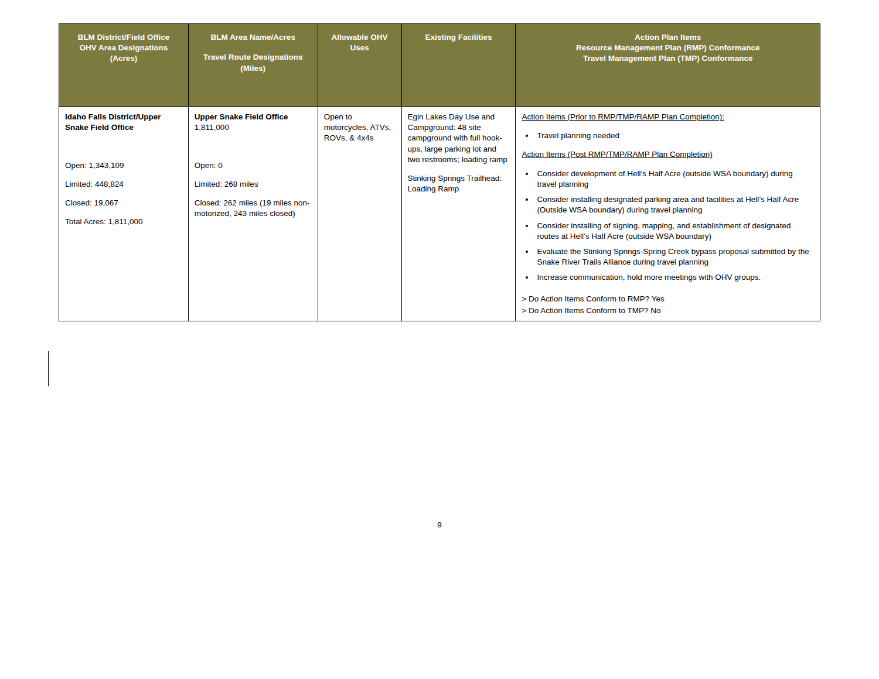| BLM District/Field Office OHV Area Designations (Acres) | BLM Area Name/Acres Travel Route Designations (Miles) | Allowable OHV Uses | Existing Facilities | Action Plan Items Resource Management Plan (RMP) Conformance Travel Management Plan (TMP) Conformance |
| --- | --- | --- | --- | --- |
| Idaho Falls District/Upper Snake Field Office Open: 1,343,109 Limited: 448,824 Closed: 19,067 Total Acres: 1,811,000 | Upper Snake Field Office 1,811,000 Open: 0 Limited: 268 miles Closed: 262 miles (19 miles non-motorized, 243 miles closed) | Open to motorcycles, ATVs, ROVs, & 4x4s | Egin Lakes Day Use and Campground: 48 site campground with full hook-ups, large parking lot and two restrooms; loading ramp Stinking Springs Trailhead: Loading Ramp | Action Items (Prior to RMP/TMP/RAMP Plan Completion): Travel planning needed Action Items (Post RMP/TMP/RAMP Plan Completion) Consider development of Hell’s Half Acre (outside WSA boundary) during travel planning Consider installing designated parking area and facilities at Hell’s Half Acre (Outside WSA boundary) during travel planning Consider installing of signing, mapping, and establishment of designated routes at Hell’s Half Acre (outside WSA boundary) Evaluate the Stinking Springs-Spring Creek bypass proposal submitted by the Snake River Trails Alliance during travel planning Increase communication, hold more meetings with OHV groups. > Do Action Items Conform to RMP? Yes > Do Action Items Conform to TMP? No |
9